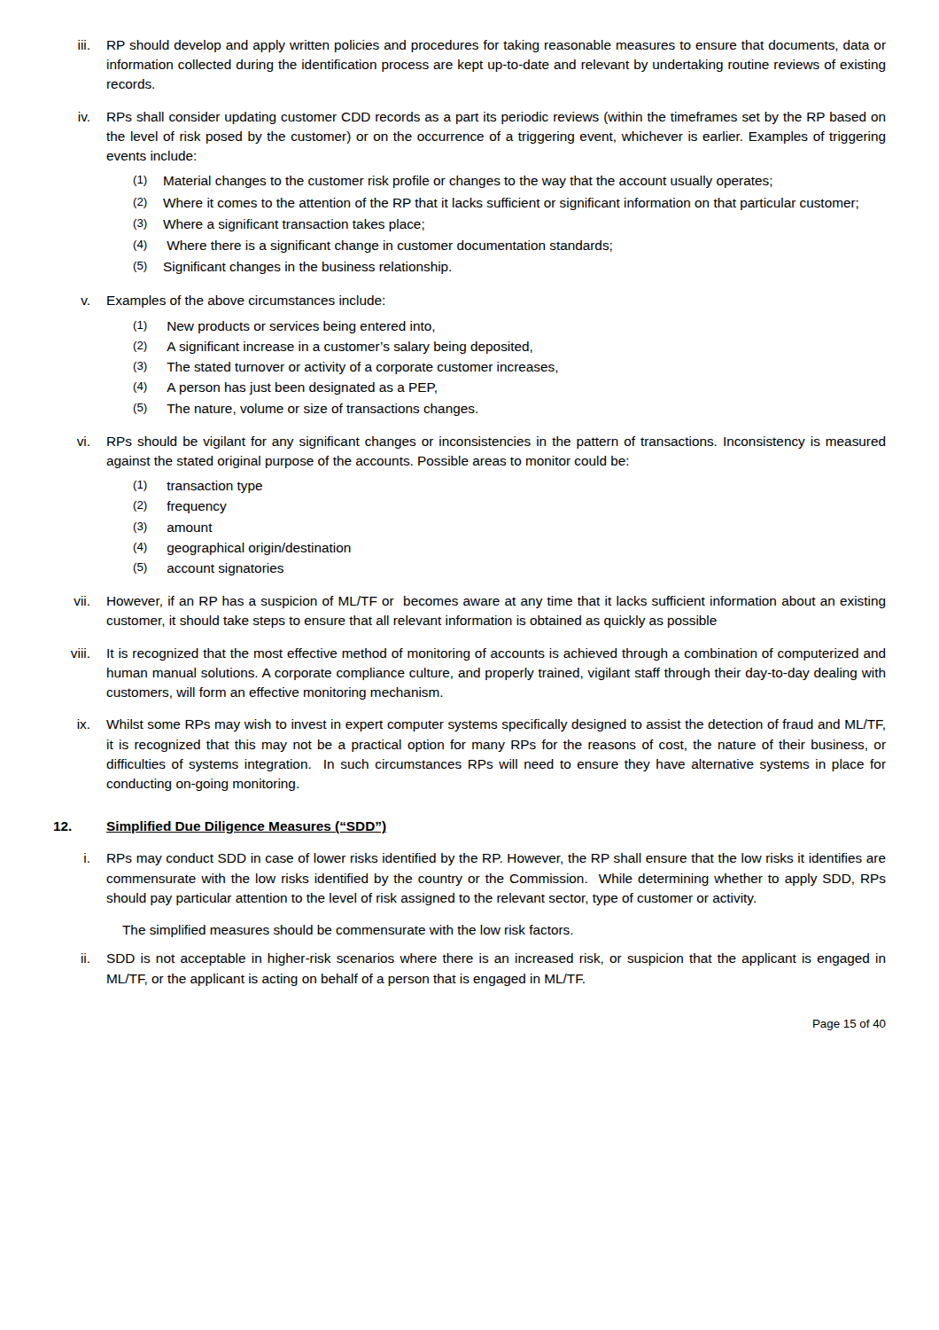iii. RP should develop and apply written policies and procedures for taking reasonable measures to ensure that documents, data or information collected during the identification process are kept up-to-date and relevant by undertaking routine reviews of existing records.
iv. RPs shall consider updating customer CDD records as a part its periodic reviews (within the timeframes set by the RP based on the level of risk posed by the customer) or on the occurrence of a triggering event, whichever is earlier. Examples of triggering events include:
(1) Material changes to the customer risk profile or changes to the way that the account usually operates;
(2) Where it comes to the attention of the RP that it lacks sufficient or significant information on that particular customer;
(3) Where a significant transaction takes place;
(4) Where there is a significant change in customer documentation standards;
(5) Significant changes in the business relationship.
v. Examples of the above circumstances include:
(1) New products or services being entered into,
(2) A significant increase in a customer’s salary being deposited,
(3) The stated turnover or activity of a corporate customer increases,
(4) A person has just been designated as a PEP,
(5) The nature, volume or size of transactions changes.
vi. RPs should be vigilant for any significant changes or inconsistencies in the pattern of transactions. Inconsistency is measured against the stated original purpose of the accounts. Possible areas to monitor could be:
(1) transaction type
(2) frequency
(3) amount
(4) geographical origin/destination
(5) account signatories
vii. However, if an RP has a suspicion of ML/TF or becomes aware at any time that it lacks sufficient information about an existing customer, it should take steps to ensure that all relevant information is obtained as quickly as possible
viii. It is recognized that the most effective method of monitoring of accounts is achieved through a combination of computerized and human manual solutions. A corporate compliance culture, and properly trained, vigilant staff through their day-to-day dealing with customers, will form an effective monitoring mechanism.
ix. Whilst some RPs may wish to invest in expert computer systems specifically designed to assist the detection of fraud and ML/TF, it is recognized that this may not be a practical option for many RPs for the reasons of cost, the nature of their business, or difficulties of systems integration. In such circumstances RPs will need to ensure they have alternative systems in place for conducting on-going monitoring.
12. Simplified Due Diligence Measures (“SDD”)
i. RPs may conduct SDD in case of lower risks identified by the RP. However, the RP shall ensure that the low risks it identifies are commensurate with the low risks identified by the country or the Commission. While determining whether to apply SDD, RPs should pay particular attention to the level of risk assigned to the relevant sector, type of customer or activity.
The simplified measures should be commensurate with the low risk factors.
ii. SDD is not acceptable in higher-risk scenarios where there is an increased risk, or suspicion that the applicant is engaged in ML/TF, or the applicant is acting on behalf of a person that is engaged in ML/TF.
Page 15 of 40